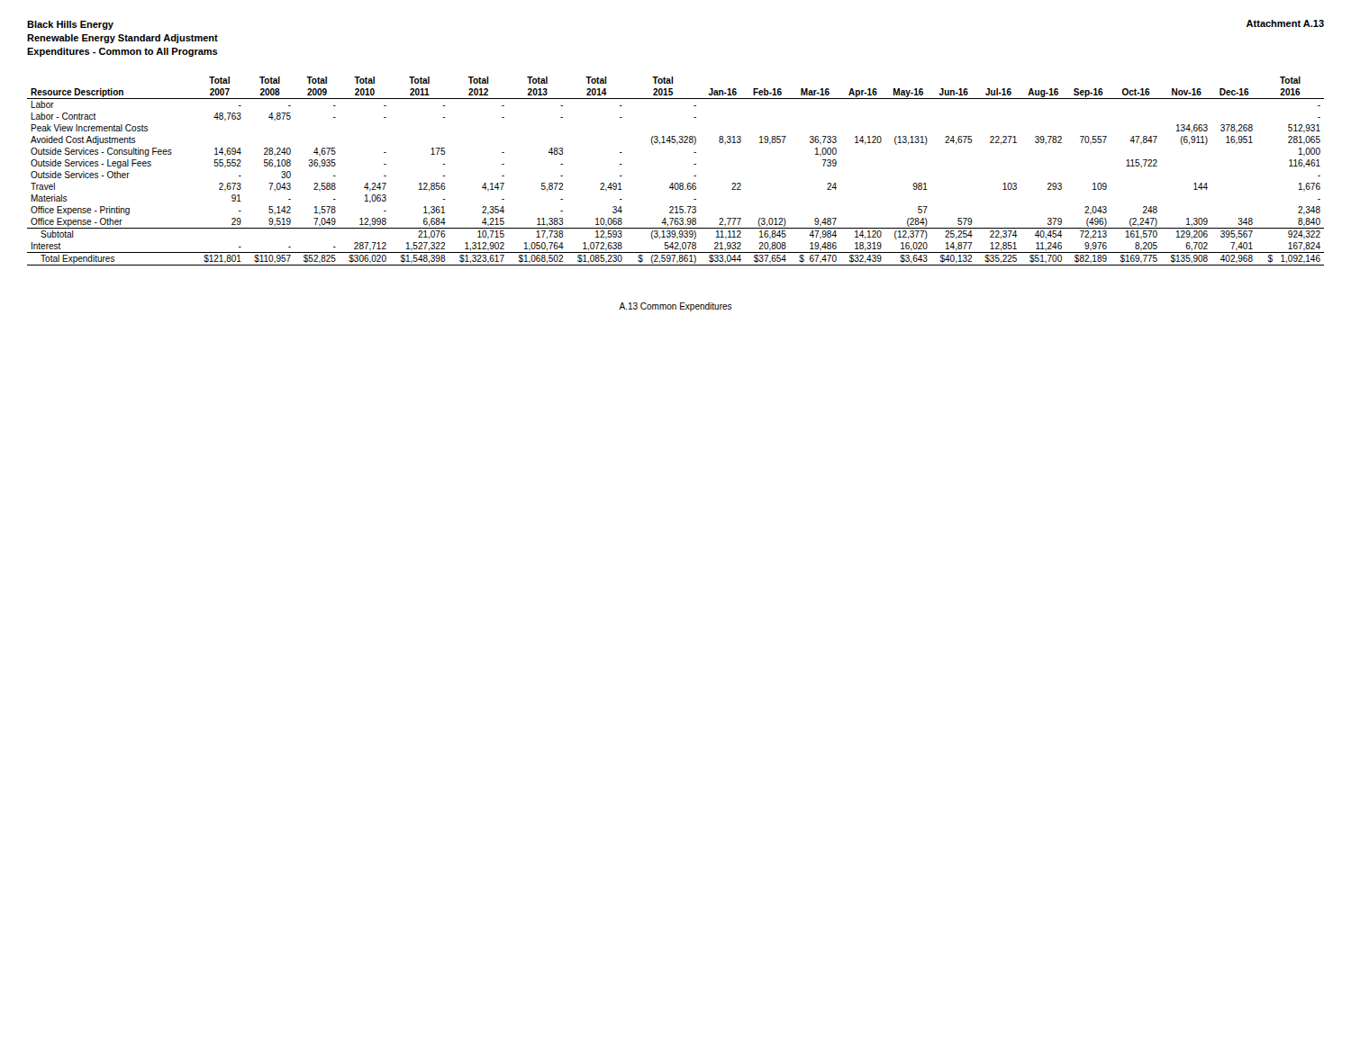Black Hills Energy
Renewable Energy Standard Adjustment
Expenditures - Common to All Programs
Attachment A.13
| | Total | Total | Total | Total | Total | Total | Total | Total | Total | | | | | | | | | | | | | Total |
| --- | --- | --- | --- | --- | --- | --- | --- | --- | --- | --- | --- | --- | --- | --- | --- | --- | --- | --- | --- | --- | --- | --- |
| Resource Description | 2007 | 2008 | 2009 | 2010 | 2011 | 2012 | 2013 | 2014 | 2015 | Jan-16 | Feb-16 | Mar-16 | Apr-16 | May-16 | Jun-16 | Jul-16 | Aug-16 | Sep-16 | Oct-16 | Nov-16 | Dec-16 | 2016 |
| Labor | - | - | - | - | - | - | - | - | - | | | | | | | | | | | | | - |
| Labor - Contract | 48,763 | 4,875 | - | - | - | - | - | - | - | | | | | | | | | | | | | - |
| Peak View Incremental Costs | | | | | | | | | | | | | | | | | | | | 134,663 | 378,268 | 512,931 |
| Avoided Cost Adjustments | | | | | | | | | (3,145,328) | 8,313 | 19,857 | 36,733 | 14,120 | (13,131) | 24,675 | 22,271 | 39,782 | 70,557 | 47,847 | (6,911) | 16,951 | 281,065 |
| Outside Services - Consulting Fees | 14,694 | 28,240 | 4,675 | - | 175 | - | 483 | - | - | | | 1,000 | | | | | | | | | | 1,000 |
| Outside Services - Legal Fees | 55,552 | 56,108 | 36,935 | - | - | - | - | - | - | | | 739 | | | | | | | 115,722 | | | 116,461 |
| Outside Services - Other | - | 30 | - | - | - | - | - | - | - | | | | | | | | | | | | | - |
| Travel | 2,673 | 7,043 | 2,588 | 4,247 | 12,856 | 4,147 | 5,872 | 2,491 | 408.66 | 22 | | 24 | | 981 | | 103 | 293 | 109 | | 144 | | 1,676 |
| Materials | 91 | - | - | 1,063 | - | - | - | - | - | | | | | | | | | | | | | - |
| Office Expense - Printing | - | 5,142 | 1,578 | - | 1,361 | 2,354 | - | 34 | 215.73 | | | | | 57 | | | | 2,043 | 248 | | | 2,348 |
| Office Expense - Other | 29 | 9,519 | 7,049 | 12,998 | 6,684 | 4,215 | 11,383 | 10,068 | 4,763.98 | 2,777 | (3,012) | 9,487 | | (284) | 579 | | 379 | (496) | (2,247) | 1,309 | 348 | 8,840 |
| Subtotal | | | | | 21,076 | 10,715 | 17,738 | 12,593 | (3,139,939) | 11,112 | 16,845 | 47,984 | 14,120 | (12,377) | 25,254 | 22,374 | 40,454 | 72,213 | 161,570 | 129,206 | 395,567 | 924,322 |
| Interest | - | - | - | 287,712 | 1,527,322 | 1,312,902 | 1,050,764 | 1,072,638 | 542,078 | 21,932 | 20,808 | 19,486 | 18,319 | 16,020 | 14,877 | 12,851 | 11,246 | 9,976 | 8,205 | 6,702 | 7,401 | 167,824 |
| Total Expenditures | $121,801 | $110,957 | $52,825 | $306,020 | $1,548,398 | $1,323,617 | $1,068,502 | $1,085,230 | $ (2,597,861) | $33,044 | $37,654 | $ 67,470 | $32,439 | $3,643 | $40,132 | $35,225 | $51,700 | $82,189 | $169,775 | $135,908 | 402,968 | $ 1,092,146 |
A.13 Common Expenditures